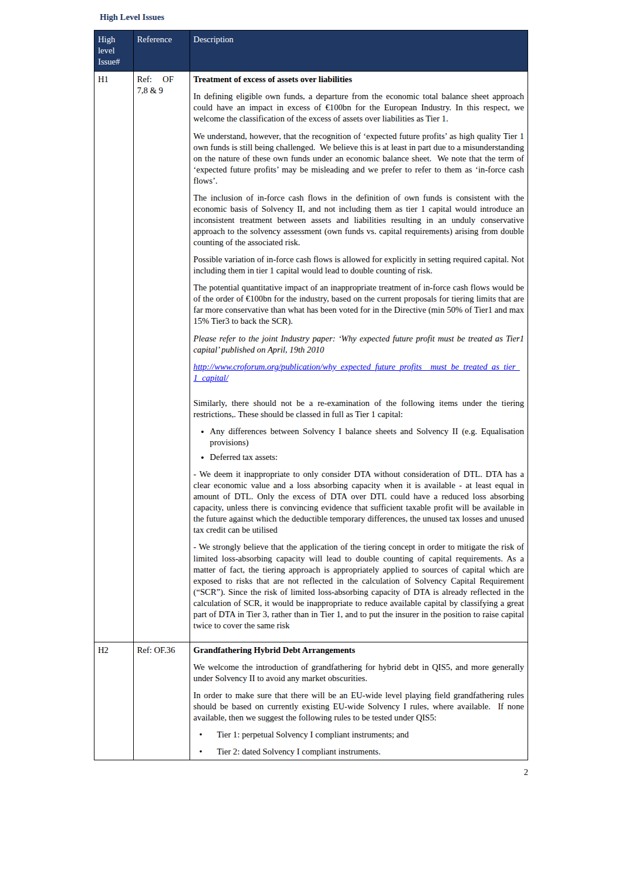High Level Issues
| High level Issue# | Reference | Description |
| --- | --- | --- |
| H1 | Ref: OF 7,8 & 9 | Treatment of excess of assets over liabilities In defining eligible own funds, a departure from the economic total balance sheet approach could have an impact in excess of €100bn for the European Industry. In this respect, we welcome the classification of the excess of assets over liabilities as Tier 1. We understand, however, that the recognition of ‘expected future profits’ as high quality Tier 1 own funds is still being challenged. We believe this is at least in part due to a misunderstanding on the nature of these own funds under an economic balance sheet. We note that the term of ‘expected future profits’ may be misleading and we prefer to refer to them as ‘in-force cash flows’. The inclusion of in-force cash flows in the definition of own funds is consistent with the economic basis of Solvency II, and not including them as tier 1 capital would introduce an inconsistent treatment between assets and liabilities resulting in an unduly conservative approach to the solvency assessment (own funds vs. capital requirements) arising from double counting of the associated risk. Possible variation of in-force cash flows is allowed for explicitly in setting required capital. Not including them in tier 1 capital would lead to double counting of risk. The potential quantitative impact of an inappropriate treatment of in-force cash flows would be of the order of €100bn for the industry, based on the current proposals for tiering limits that are far more conservative than what has been voted for in the Directive (min 50% of Tier1 and max 15% Tier3 to back the SCR). Please refer to the joint Industry paper: ‘Why expected future profit must be treated as Tier1 capital’ published on April, 19th 2010 http://www.croforum.org/publication/why_expected_future_profits__must_be_treated_as_tier_1_capital/ Similarly, there should not be a re-examination of the following items under the tiering restrictions,. These should be classed in full as Tier 1 capital: Any differences between Solvency I balance sheets and Solvency II (e.g. Equalisation provisions) Deferred tax assets: - We deem it inappropriate to only consider DTA without consideration of DTL. DTA has a clear economic value and a loss absorbing capacity when it is available - at least equal in amount of DTL. Only the excess of DTA over DTL could have a reduced loss absorbing capacity, unless there is convincing evidence that sufficient taxable profit will be available in the future against which the deductible temporary differences, the unused tax losses and unused tax credit can be utilised - We strongly believe that the application of the tiering concept in order to mitigate the risk of limited loss-absorbing capacity will lead to double counting of capital requirements. As a matter of fact, the tiering approach is appropriately applied to sources of capital which are exposed to risks that are not reflected in the calculation of Solvency Capital Requirement (“SCR”). Since the risk of limited loss-absorbing capacity of DTA is already reflected in the calculation of SCR, it would be inappropriate to reduce available capital by classifying a great part of DTA in Tier 3, rather than in Tier 1, and to put the insurer in the position to raise capital twice to cover the same risk |
| H2 | Ref: OF.36 | Grandfathering Hybrid Debt Arrangements We welcome the introduction of grandfathering for hybrid debt in QIS5, and more generally under Solvency II to avoid any market obscurities. In order to make sure that there will be an EU-wide level playing field grandfathering rules should be based on currently existing EU-wide Solvency I rules, where available. If none available, then we suggest the following rules to be tested under QIS5: • Tier 1: perpetual Solvency I compliant instruments; and • Tier 2: dated Solvency I compliant instruments. |
2